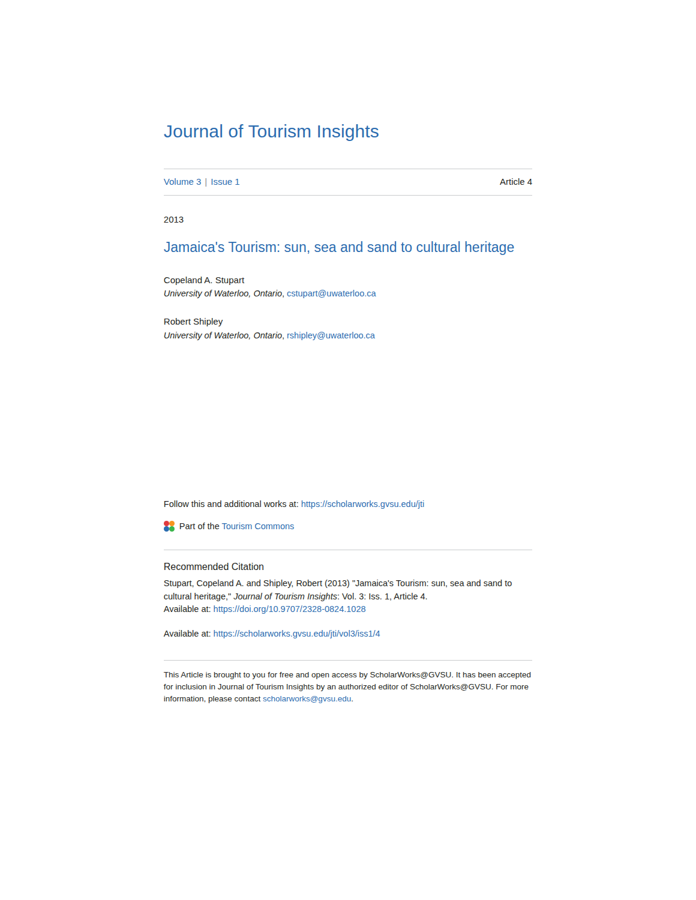Journal of Tourism Insights
Volume 3|Issue 1
Article 4
2013
Jamaica's Tourism: sun, sea and sand to cultural heritage
Copeland A. Stupart
University of Waterloo, Ontario, cstupart@uwaterloo.ca
Robert Shipley
University of Waterloo, Ontario, rshipley@uwaterloo.ca
Follow this and additional works at: https://scholarworks.gvsu.edu/jti
Part of the Tourism Commons
Recommended Citation
Stupart, Copeland A. and Shipley, Robert (2013) "Jamaica's Tourism: sun, sea and sand to cultural heritage," Journal of Tourism Insights: Vol. 3: Iss. 1, Article 4.
Available at: https://doi.org/10.9707/2328-0824.1028
Available at: https://scholarworks.gvsu.edu/jti/vol3/iss1/4
This Article is brought to you for free and open access by ScholarWorks@GVSU. It has been accepted for inclusion in Journal of Tourism Insights by an authorized editor of ScholarWorks@GVSU. For more information, please contact scholarworks@gvsu.edu.